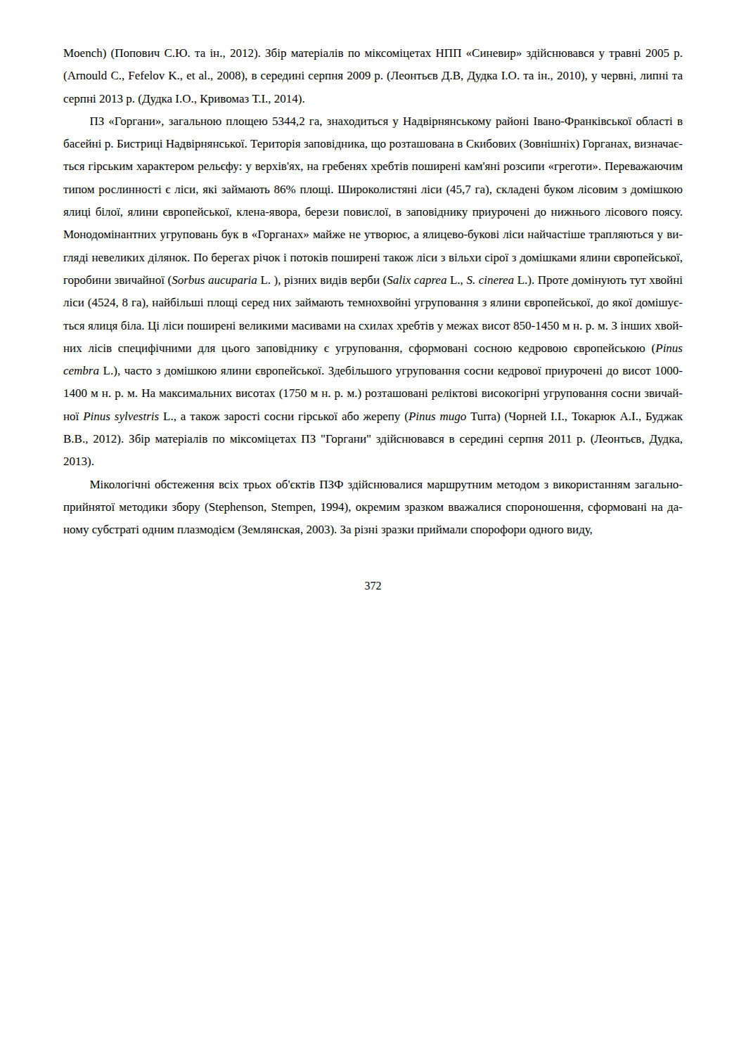Moench) (Попович С.Ю. та ін., 2012). Збір матеріалів по міксоміцетах НПП «Синевир» здійснювався у травні 2005 р. (Arnould C., Fefelov K., et al., 2008), в середині серпня 2009 р. (Леонтьєв Д.В, Дудка І.О. та ін., 2010), у червні, липні та серпні 2013 р. (Дудка І.О., Кривомаз Т.І., 2014).
ПЗ «Горгани», загальною площею 5344,2 га, знаходиться у Надвірнянському районі Івано-Франківської області в басейні р. Бистриці Надвірнянської. Територія заповідника, що розташована в Скибових (Зовнішніх) Горганах, визначається гірським характером рельєфу: у верхів'ях, на гребенях хребтів поширені кам'яні розсипи «греготи». Переважаючим типом рослинності є ліси, які займають 86% площі. Широколистяні ліси (45,7 га), складені буком лісовим з домішкою ялиці білої, ялини європейської, клена-явора, берези повислої, в заповіднику приурочені до нижнього лісового поясу. Монодомінантних угруповань бук в «Горганах» майже не утворює, а ялицево-букові ліси найчастіше трапляються у вигляді невеликих ділянок. По берегах річок і потоків поширені також ліси з вільхи сірої з домішками ялини європейської, горобини звичайної (Sorbus aucuparia L. ), різних видів верби (Salix caprea L., S. cinerea L.). Проте домінують тут хвойні ліси (4524, 8 га), найбільші площі серед них займають темнохвойні угруповання з ялини європейської, до якої домішується ялиця біла. Ці ліси поширені великими масивами на схилах хребтів у межах висот 850-1450 м н. р. м. З інших хвойних лісів специфічними для цього заповіднику є угруповання, сформовані сосною кедровою європейською (Pinus cembra L.), часто з домішкою ялини європейської. Здебільшого угруповання сосни кедрової приурочені до висот 1000-1400 м н. р. м. На максимальних висотах (1750 м н. р. м.) розташовані реліктові високогірні угруповання сосни звичайної Pinus sylvestris L., а також зарості сосни гірської або жерепу (Pinus mugo Turra) (Чорней І.І., Токарюк А.І., Буджак В.В., 2012). Збір матеріалів по міксоміцетах ПЗ "Горгани" здійснювався в середині серпня 2011 р. (Леонтьєв, Дудка, 2013).
Мікологічні обстеження всіх трьох об'єктів ПЗФ здійснювалися маршрутним методом з використанням загальноприйнятої методики збору (Stephenson, Stempen, 1994), окремим зразком вважалися спороношення, сформовані на даному субстраті одним плазмодієм (Землянская, 2003). За різні зразки приймали спорофори одного виду,
372